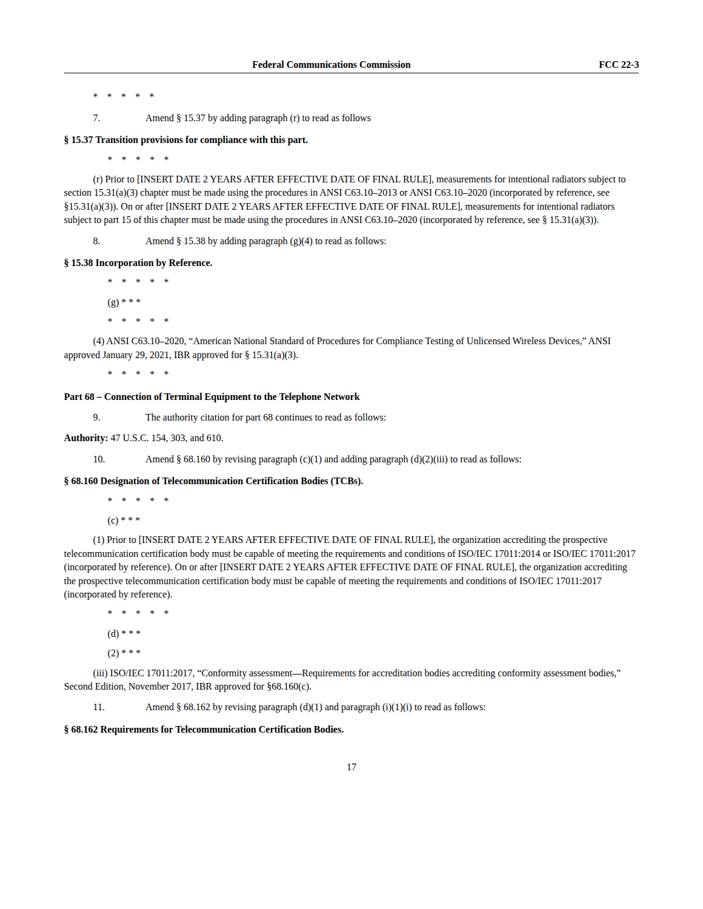Federal Communications Commission FCC 22-3
* * * * *
7. Amend § 15.37 by adding paragraph (r) to read as follows
§ 15.37 Transition provisions for compliance with this part.
* * * * *
(r) Prior to [INSERT DATE 2 YEARS AFTER EFFECTIVE DATE OF FINAL RULE], measurements for intentional radiators subject to section 15.31(a)(3) chapter must be made using the procedures in ANSI C63.10–2013 or ANSI C63.10–2020 (incorporated by reference, see §15.31(a)(3)). On or after [INSERT DATE 2 YEARS AFTER EFFECTIVE DATE OF FINAL RULE], measurements for intentional radiators subject to part 15 of this chapter must be made using the procedures in ANSI C63.10–2020 (incorporated by reference, see § 15.31(a)(3)).
8. Amend § 15.38 by adding paragraph (g)(4) to read as follows:
§ 15.38 Incorporation by Reference.
* * * * *
(g) * * *
* * * * *
(4) ANSI C63.10–2020, “American National Standard of Procedures for Compliance Testing of Unlicensed Wireless Devices,” ANSI approved January 29, 2021, IBR approved for § 15.31(a)(3).
* * * * *
Part 68 – Connection of Terminal Equipment to the Telephone Network
9. The authority citation for part 68 continues to read as follows:
Authority: 47 U.S.C. 154, 303, and 610.
10. Amend § 68.160 by revising paragraph (c)(1) and adding paragraph (d)(2)(iii) to read as follows:
§ 68.160 Designation of Telecommunication Certification Bodies (TCBs).
* * * * *
(c) * * *
(1) Prior to [INSERT DATE 2 YEARS AFTER EFFECTIVE DATE OF FINAL RULE], the organization accrediting the prospective telecommunication certification body must be capable of meeting the requirements and conditions of ISO/IEC 17011:2014 or ISO/IEC 17011:2017 (incorporated by reference). On or after [INSERT DATE 2 YEARS AFTER EFFECTIVE DATE OF FINAL RULE], the organization accrediting the prospective telecommunication certification body must be capable of meeting the requirements and conditions of ISO/IEC 17011:2017 (incorporated by reference).
* * * * *
(d) * * *
(2) * * *
(iii) ISO/IEC 17011:2017, “Conformity assessment—Requirements for accreditation bodies accrediting conformity assessment bodies,” Second Edition, November 2017, IBR approved for §68.160(c).
11. Amend § 68.162 by revising paragraph (d)(1) and paragraph (i)(1)(i) to read as follows:
§ 68.162 Requirements for Telecommunication Certification Bodies.
17